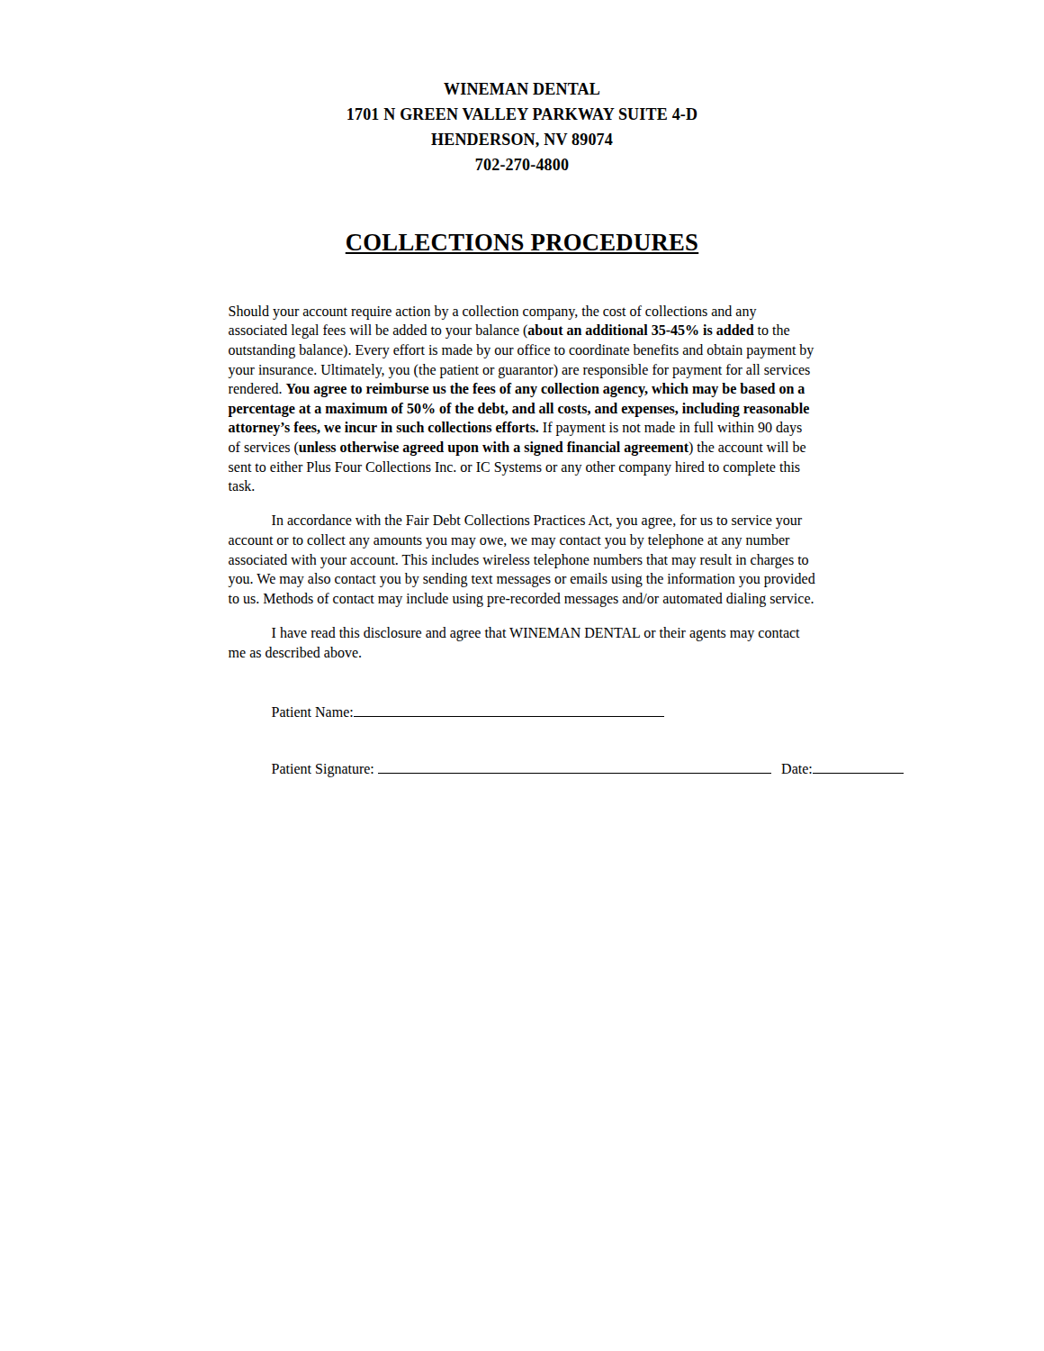WINEMAN DENTAL
1701 N GREEN VALLEY PARKWAY SUITE 4-D
HENDERSON, NV 89074
702-270-4800
COLLECTIONS PROCEDURES
Should your account require action by a collection company, the cost of collections and any associated legal fees will be added to your balance (about an additional 35-45% is added to the outstanding balance). Every effort is made by our office to coordinate benefits and obtain payment by your insurance. Ultimately, you (the patient or guarantor) are responsible for payment for all services rendered. You agree to reimburse us the fees of any collection agency, which may be based on a percentage at a maximum of 50% of the debt, and all costs, and expenses, including reasonable attorney’s fees, we incur in such collections efforts. If payment is not made in full within 90 days of services (unless otherwise agreed upon with a signed financial agreement) the account will be sent to either Plus Four Collections Inc. or IC Systems or any other company hired to complete this task.
In accordance with the Fair Debt Collections Practices Act, you agree, for us to service your account or to collect any amounts you may owe, we may contact you by telephone at any number associated with your account. This includes wireless telephone numbers that may result in charges to you. We may also contact you by sending text messages or emails using the information you provided to us. Methods of contact may include using pre-recorded messages and/or automated dialing service.
I have read this disclosure and agree that WINEMAN DENTAL or their agents may contact me as described above.
Patient Name:
Patient Signature: Date: